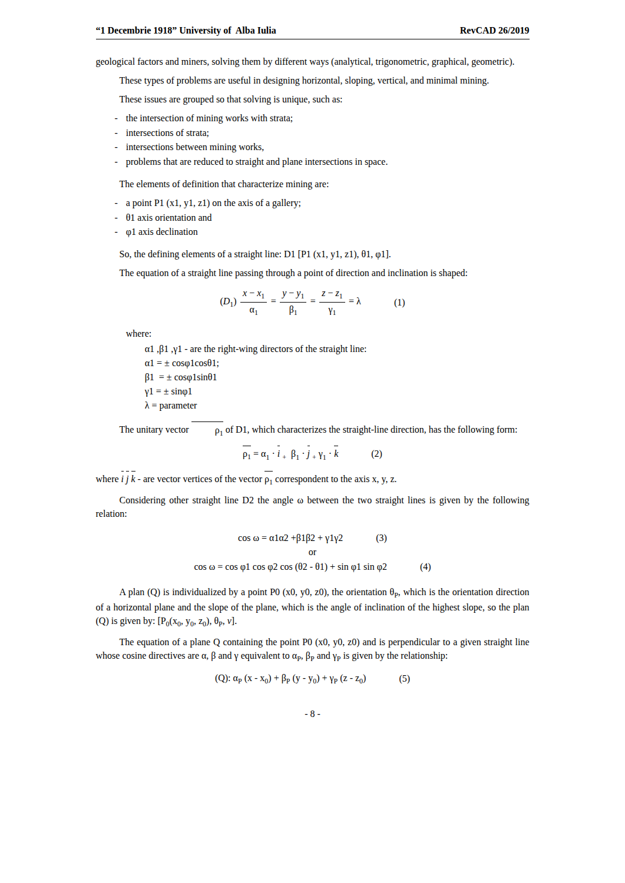“1 Decembrie 1918” University of Alba Iulia RevCAD 26/2019
geological factors and miners, solving them by different ways (analytical, trigonometric, graphical, geometric).
These types of problems are useful in designing horizontal, sloping, vertical, and minimal mining.
These issues are grouped so that solving is unique, such as:
the intersection of mining works with strata;
intersections of strata;
intersections between mining works,
problems that are reduced to straight and plane intersections in space.
The elements of definition that characterize mining are:
a point P1 (x1, y1, z1) on the axis of a gallery;
θ1 axis orientation and
φ1 axis declination
So, the defining elements of a straight line: D1 [P1 (x1, y1, z1), θ1, φ1].
The equation of a straight line passing through a point of direction and inclination is shaped:
(D1) x − x1 α1 = y − y1 β1 = z − z1 γ1 = λ (1)
where:
α1 ,β1 ,γ1 - are the right-wing directors of the straight line:
α1 = ± cosφ1cosθ1;
β1 = ± cosφ1sinθ1
γ1 = ± sinφ1
λ = parameter
The unitary vector ρ1 of D1, which characterizes the straight-line direction, has the following form:
ρ1 = α1 · i + β1 · j + γ1 · k (2)
where i j k - are vector vertices of the vector ρ1 correspondent to the axis x, y, z.
Considering other straight line D2 the angle ω between the two straight lines is given by the following relation:
cos ω = α1α2 +β1β2 + γ1γ2 (3)
or
cos ω = cos φ1 cos φ2 cos (θ2 - θ1) + sin φ1 sin φ2 (4)
A plan (Q) is individualized by a point P0 (x0, y0, z0), the orientation θP, which is the orientation direction of a horizontal plane and the slope of the plane, which is the angle of inclination of the highest slope, so the plan (Q) is given by: [P0(x0, y0, z0), θP, v].
The equation of a plane Q containing the point P0 (x0, y0, z0) and is perpendicular to a given straight line whose cosine directives are α, β and γ equivalent to αP, βP and γP is given by the relationship:
(Q): αP (x - x0) + βP (y - y0) + γP (z - z0) (5)
- 8 -